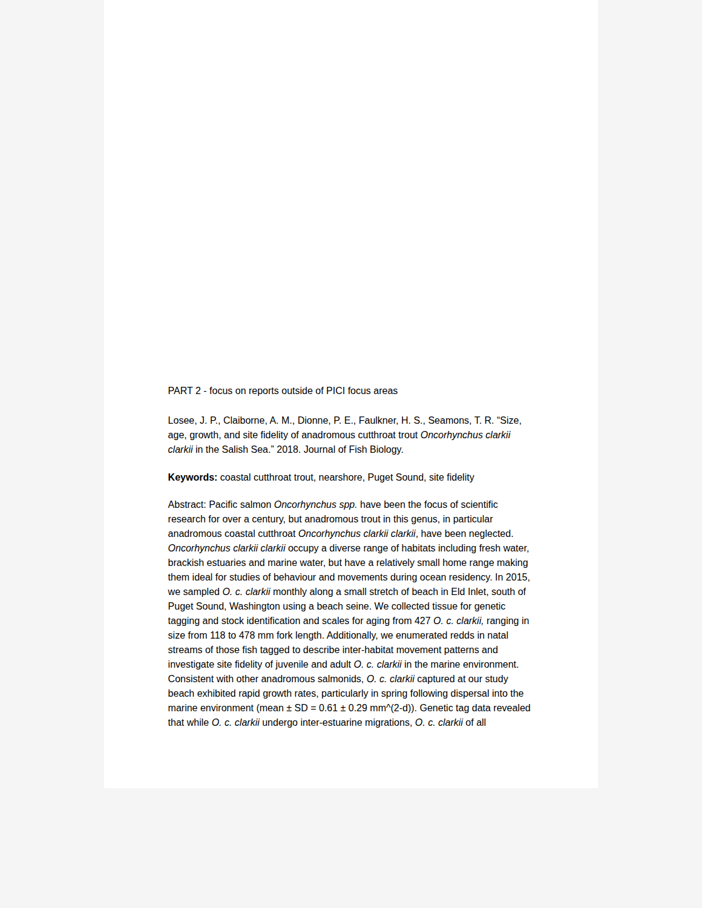PART 2 - focus on reports outside of PICI focus areas
Losee, J. P., Claiborne, A. M., Dionne, P. E., Faulkner, H. S., Seamons, T. R. “Size, age, growth, and site fidelity of anadromous cutthroat trout Oncorhynchus clarkii clarkii in the Salish Sea.” 2018. Journal of Fish Biology.
Keywords: coastal cutthroat trout, nearshore, Puget Sound, site fidelity
Abstract: Pacific salmon Oncorhynchus spp. have been the focus of scientific research for over a century, but anadromous trout in this genus, in particular anadromous coastal cutthroat Oncorhynchus clarkii clarkii, have been neglected. Oncorhynchus clarkii clarkii occupy a diverse range of habitats including fresh water, brackish estuaries and marine water, but have a relatively small home range making them ideal for studies of behaviour and movements during ocean residency. In 2015, we sampled O. c. clarkii monthly along a small stretch of beach in Eld Inlet, south of Puget Sound, Washington using a beach seine. We collected tissue for genetic tagging and stock identification and scales for aging from 427 O. c. clarkii, ranging in size from 118 to 478 mm fork length. Additionally, we enumerated redds in natal streams of those fish tagged to describe inter-habitat movement patterns and investigate site fidelity of juvenile and adult O. c. clarkii in the marine environment. Consistent with other anadromous salmonids, O. c. clarkii captured at our study beach exhibited rapid growth rates, particularly in spring following dispersal into the marine environment (mean ± SD = 0.61 ± 0.29 mm^(2-d)). Genetic tag data revealed that while O. c. clarkii undergo inter-estuarine migrations, O. c. clarkii of all